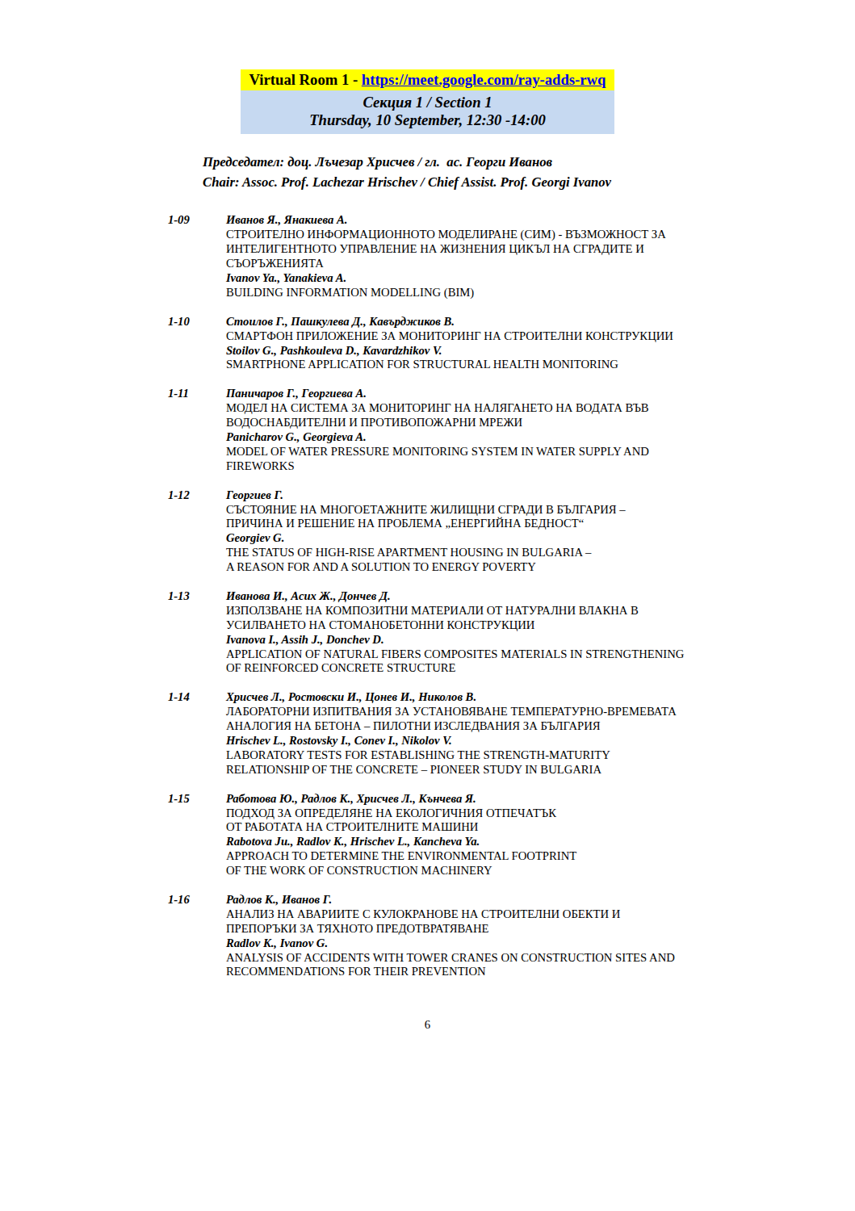Virtual Room 1 - https://meet.google.com/ray-adds-rwq
Секция 1 / Section 1
Thursday, 10 September, 12:30 -14:00
Председател: доц. Лъчезар Хрисчев / гл. ас. Георги Иванов
Chair: Assoc. Prof. Lachezar Hrischev / Chief Assist. Prof. Georgi Ivanov
| 1-09 | Иванов Я., Янакиева А. СТРОИТЕЛНО ИНФОРМАЦИОННОТО МОДЕЛИРАНЕ (СИМ) - ВЪЗМОЖНОСТ ЗА ИНТЕЛИГЕНТНОТО УПРАВЛЕНИЕ НА ЖИЗНЕНИЯ ЦИКЪЛ НА СГРАДИТЕ И СЪОРЪЖЕНИЯТА Ivanov Ya., Yanakieva A. BUILDING INFORMATION MODELLING (BIM) |
| 1-10 | Стоилов Г., Пашкулева Д., Кавърджиков В. СМАРТФОН ПРИЛОЖЕНИЕ ЗА МОНИТОРИНГ НА СТРОИТЕЛНИ КОНСТРУКЦИИ Stoilov G., Pashkouleva D., Kavardzhikov V. SMARTPHONE APPLICATION FOR STRUCTURAL HEALTH MONITORING |
| 1-11 | Паничаров Г., Георгиева А. МОДЕЛ НА СИСТЕМА ЗА МОНИТОРИНГ НА НАЛЯГАНЕТО НА ВОДАТА ВЪВ ВОДОСНАБДИТЕЛНИ И ПРОТИВОПОЖАРНИ МРЕЖИ Panicharov G., Georgieva A. MODEL OF WATER PRESSURE MONITORING SYSTEM IN WATER SUPPLY AND FIREWORKS |
| 1-12 | Георгиев Г. СЪСТОЯНИЕ НА МНОГОЕТАЖНИТЕ ЖИЛИЩНИ СГРАДИ В БЪЛГАРИЯ – ПРИЧИНА И РЕШЕНИЕ НА ПРОБЛЕМА „ЕНЕРГИЙНА БЕДНОСТ“ Georgiev G. THE STATUS OF HIGH-RISE APARTMENT HOUSING IN BULGARIA – A REASON FOR AND A SOLUTION TO ENERGY POVERTY |
| 1-13 | Иванова И., Асих Ж., Дончев Д. ИЗПОЛЗВАНЕ НА КОМПОЗИТНИ МАТЕРИАЛИ ОТ НАТУРАЛНИ ВЛАКНА В УСИЛВАНЕТО НА СТОМАНОБЕТОННИ КОНСТРУКЦИИ Ivanova I., Assih J., Donchev D. APPLICATION OF NATURAL FIBERS COMPOSITES MATERIALS IN STRENGTHENING OF REINFORCED CONCRETE STRUCTURE |
| 1-14 | Хрисчев Л., Ростовски И., Цонев И., Николов В. ЛАБОРАТОРНИ ИЗПИТВАНИЯ ЗА УСТАНОВЯВАНЕ ТЕМПЕРАТУРНО-ВРЕМЕВАТА АНАЛОГИЯ НА БЕТОНА – ПИЛОТНИ ИЗСЛЕДВАНИЯ ЗА БЪЛГАРИЯ Hrischev L., Rostovsky I., Conev I., Nikolov V. LABORATORY TESTS FOR ESTABLISHING THE STRENGTH-MATURITY RELATIONSHIP OF THE CONCRETE – PIONEER STUDY IN BULGARIA |
| 1-15 | Работова Ю., Радлов К., Хрисчев Л., Кънчева Я. ПОДХОД ЗА ОПРЕДЕЛЯНЕ НА ЕКОЛОГИЧНИЯ ОТПЕЧАТЪК ОТ РАБОТАТА НА СТРОИТЕЛНИТЕ МАШИНИ Rabotova Ju., Radlov K., Hrischev L., Kancheva Ya. APPROACH TO DETERMINE THE ENVIRONMENTAL FOOTPRINT OF THE WORK OF CONSTRUCTION MACHINERY |
| 1-16 | Радлов К., Иванов Г. АНАЛИЗ НА АВАРИИТЕ С КУЛОКРАНОВЕ НА СТРОИТЕЛНИ ОБЕКТИ И ПРЕПОРЪКИ ЗА ТЯХНОТО ПРЕДОТВРАТЯВАНЕ Radlov K., Ivanov G. ANALYSIS OF ACCIDENTS WITH TOWER CRANES ON CONSTRUCTION SITES AND RECOMMENDATIONS FOR THEIR PREVENTION |
6